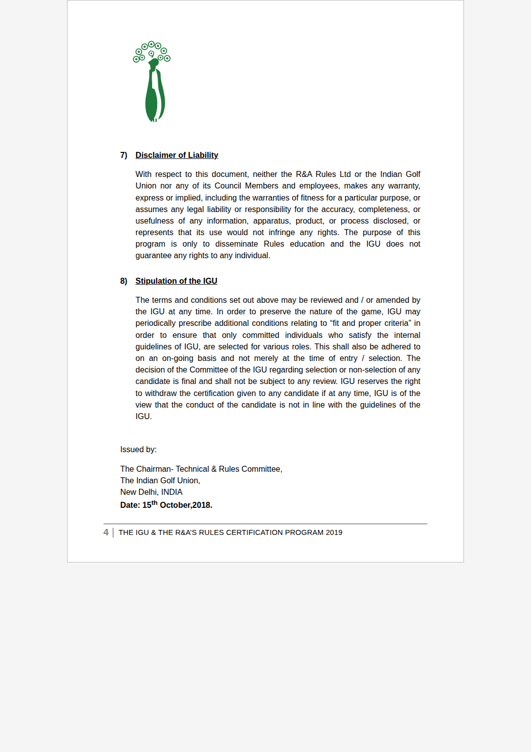7) Disclaimer of Liability
With respect to this document, neither the R&A Rules Ltd or the Indian Golf Union nor any of its Council Members and employees, makes any warranty, express or implied, including the warranties of fitness for a particular purpose, or assumes any legal liability or responsibility for the accuracy, completeness, or usefulness of any information, apparatus, product, or process disclosed, or represents that its use would not infringe any rights. The purpose of this program is only to disseminate Rules education and the IGU does not guarantee any rights to any individual.
8) Stipulation of the IGU
The terms and conditions set out above may be reviewed and / or amended by the IGU at any time. In order to preserve the nature of the game, IGU may periodically prescribe additional conditions relating to “fit and proper criteria” in order to ensure that only committed individuals who satisfy the internal guidelines of IGU, are selected for various roles. This shall also be adhered to on an on-going basis and not merely at the time of entry / selection. The decision of the Committee of the IGU regarding selection or non-selection of any candidate is final and shall not be subject to any review. IGU reserves the right to withdraw the certification given to any candidate if at any time, IGU is of the view that the conduct of the candidate is not in line with the guidelines of the IGU.
Issued by:
The Chairman- Technical & Rules Committee,
The Indian Golf Union,
New Delhi, INDIA
Date: 15th October,2018.
4 THE IGU & THE R&A’S RULES CERTIFICATION PROGRAM 2019